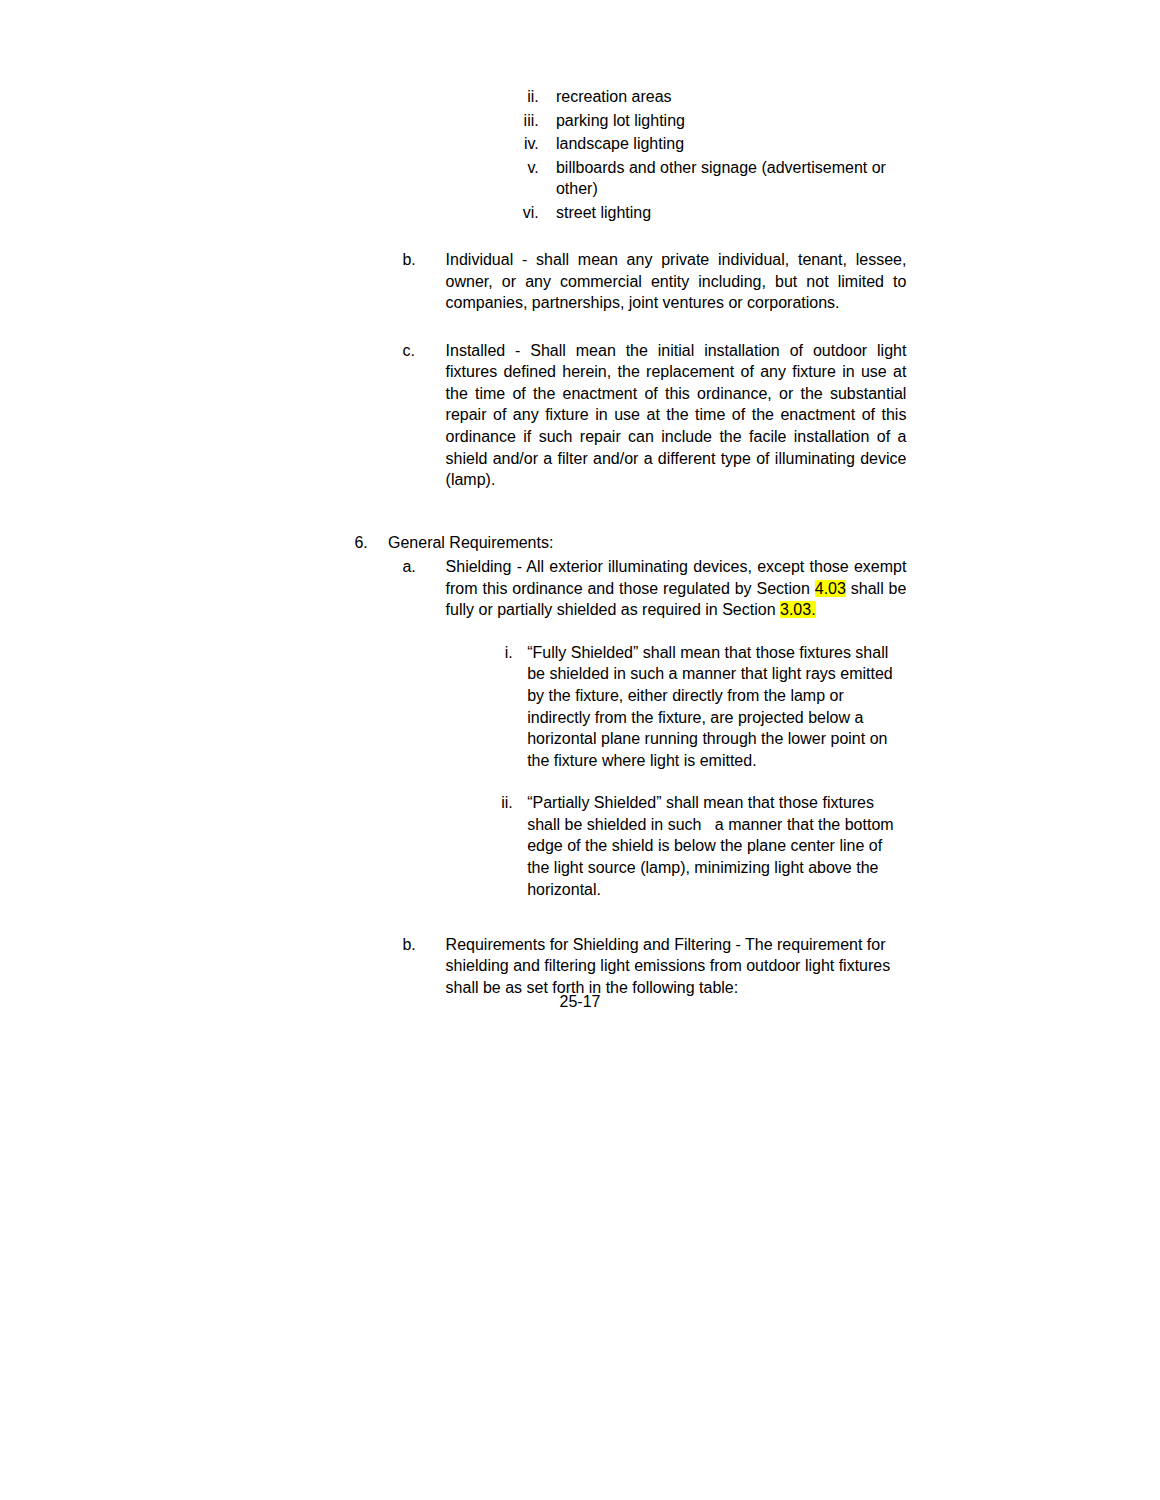ii. recreation areas
iii. parking lot lighting
iv. landscape lighting
v. billboards and other signage (advertisement or other)
vi. street lighting
b. Individual - shall mean any private individual, tenant, lessee, owner, or any commercial entity including, but not limited to companies, partnerships, joint ventures or corporations.
c. Installed - Shall mean the initial installation of outdoor light fixtures defined herein, the replacement of any fixture in use at the time of the enactment of this ordinance, or the substantial repair of any fixture in use at the time of the enactment of this ordinance if such repair can include the facile installation of a shield and/or a filter and/or a different type of illuminating device (lamp).
6. General Requirements:
a. Shielding - All exterior illuminating devices, except those exempt from this ordinance and those regulated by Section 4.03 shall be fully or partially shielded as required in Section 3.03.
i. “Fully Shielded” shall mean that those fixtures shall be shielded in such a manner that light rays emitted by the fixture, either directly from the lamp or indirectly from the fixture, are projected below a horizontal plane running through the lower point on the fixture where light is emitted.
ii. “Partially Shielded” shall mean that those fixtures shall be shielded in such a manner that the bottom edge of the shield is below the plane center line of the light source (lamp), minimizing light above the horizontal.
b. Requirements for Shielding and Filtering - The requirement for shielding and filtering light emissions from outdoor light fixtures shall be as set forth in the following table:
25-17